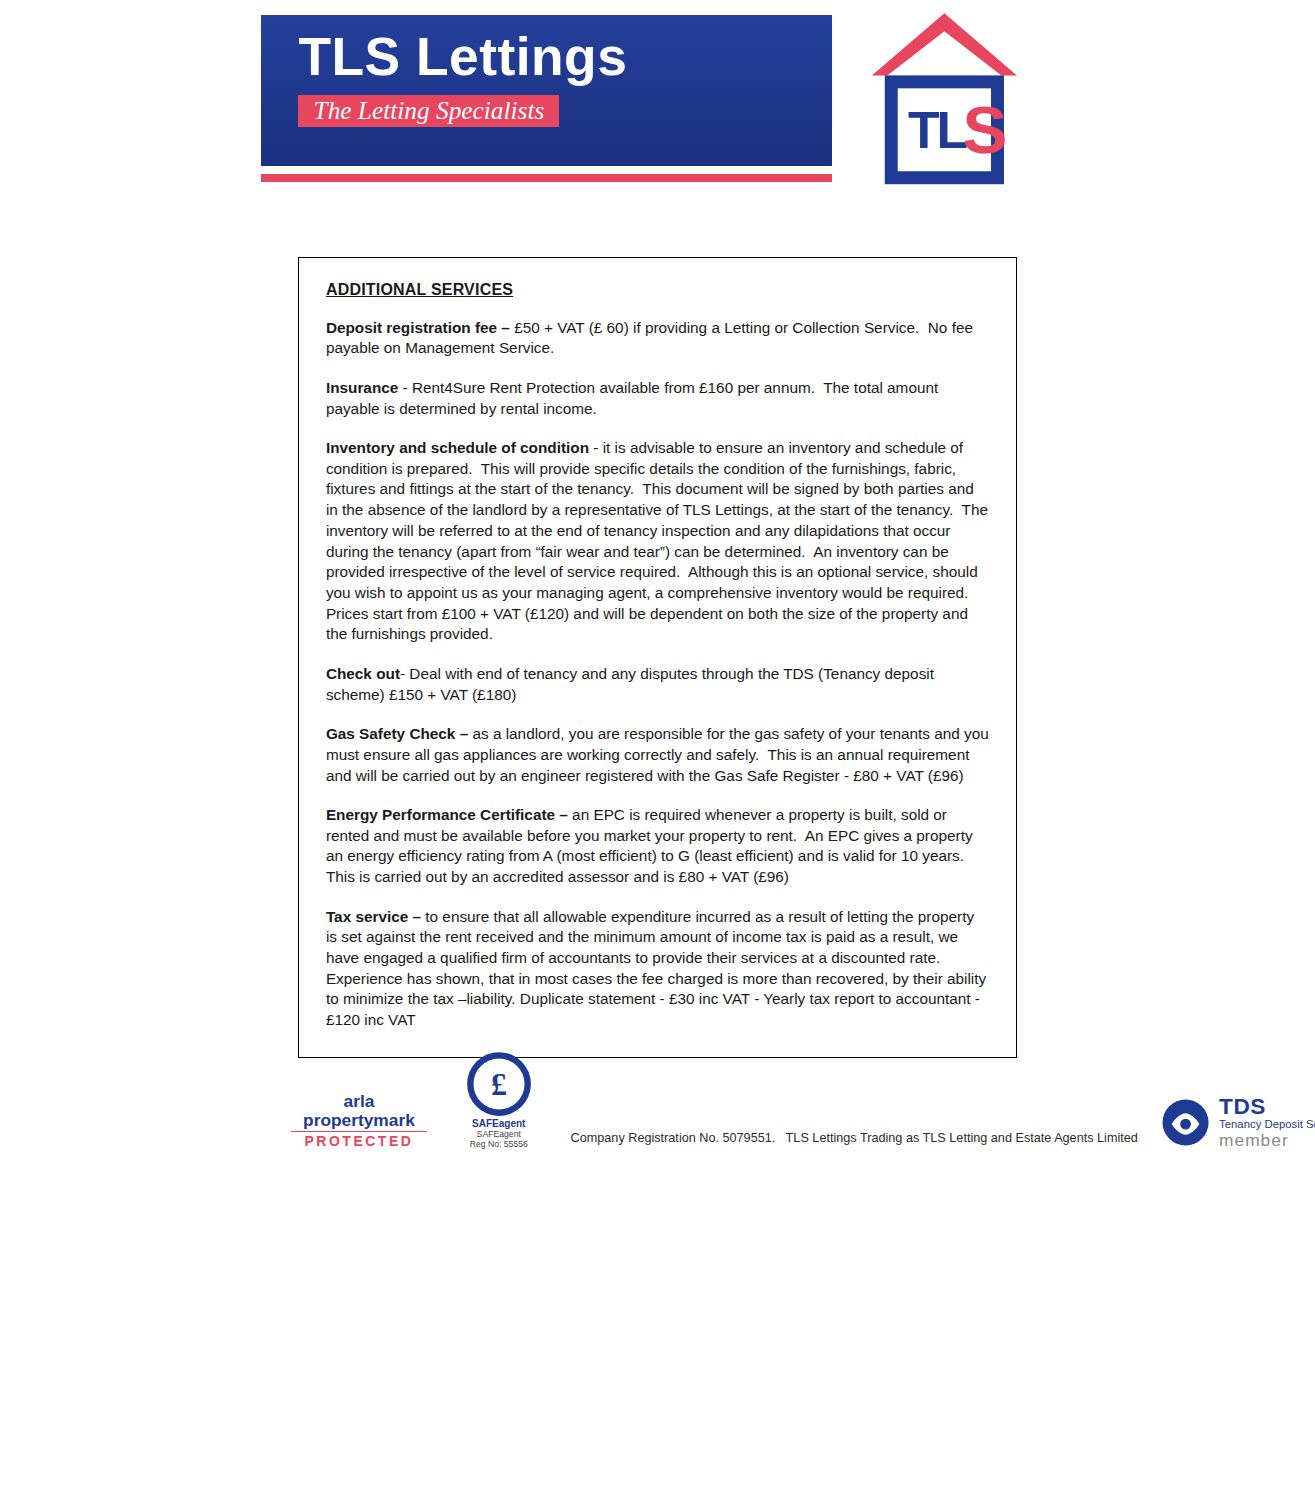TLS Lettings
The Letting Specialists
T L S
ADDITIONAL SERVICES
Deposit registration fee – £50 + VAT (£ 60) if providing a Letting or Collection Service. No fee payable on Management Service.
Insurance - Rent4Sure Rent Protection available from £160 per annum. The total amount payable is determined by rental income.
Inventory and schedule of condition - it is advisable to ensure an inventory and schedule of condition is prepared. This will provide specific details the condition of the furnishings, fabric, fixtures and fittings at the start of the tenancy. This document will be signed by both parties and in the absence of the landlord by a representative of TLS Lettings, at the start of the tenancy. The inventory will be referred to at the end of tenancy inspection and any dilapidations that occur during the tenancy (apart from “fair wear and tear”) can be determined. An inventory can be provided irrespective of the level of service required. Although this is an optional service, should you wish to appoint us as your managing agent, a comprehensive inventory would be required. Prices start from £100 + VAT (£120) and will be dependent on both the size of the property and the furnishings provided.
Check out- Deal with end of tenancy and any disputes through the TDS (Tenancy deposit scheme) £150 + VAT (£180)
Gas Safety Check – as a landlord, you are responsible for the gas safety of your tenants and you must ensure all gas appliances are working correctly and safely. This is an annual requirement and will be carried out by an engineer registered with the Gas Safe Register - £80 + VAT (£96)
Energy Performance Certificate – an EPC is required whenever a property is built, sold or rented and must be available before you market your property to rent. An EPC gives a property an energy efficiency rating from A (most efficient) to G (least efficient) and is valid for 10 years. This is carried out by an accredited assessor and is £80 + VAT (£96)
Tax service – to ensure that all allowable expenditure incurred as a result of letting the property is set against the rent received and the minimum amount of income tax is paid as a result, we have engaged a qualified firm of accountants to provide their services at a discounted rate. Experience has shown, that in most cases the fee charged is more than recovered, by their ability to minimize the tax –liability. Duplicate statement - £30 inc VAT - Yearly tax report to accountant - £120 inc VAT
arla
propertymark
PROTECTED
£
SAFEagent
SAFEagent
Reg No: 55556
Company Registration No. 5079551. TLS Lettings Trading as TLS Letting and Estate Agents Limited
TDS
Tenancy Deposit Scheme
member